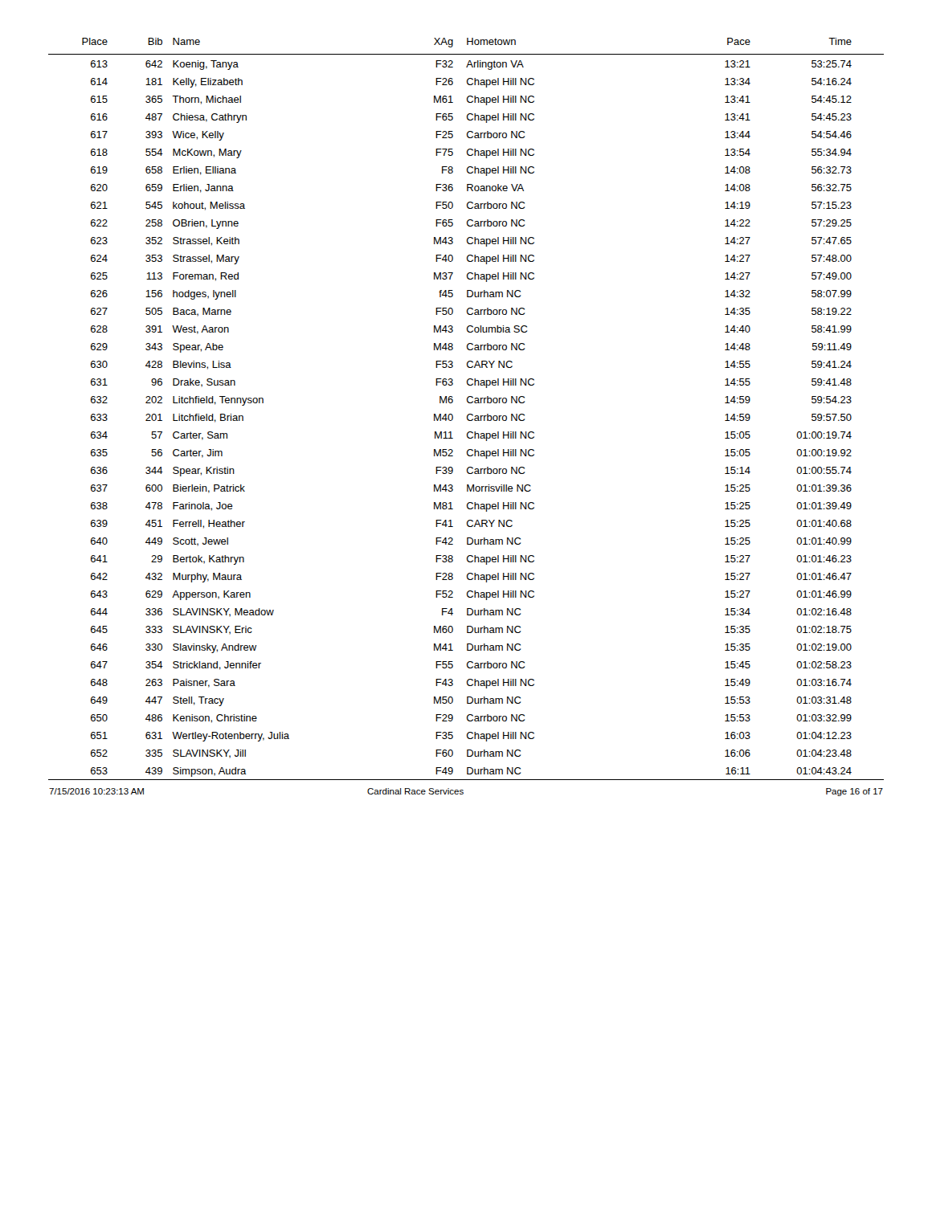| Place | Bib | Name | XAg | Hometown | Pace | Time |
| --- | --- | --- | --- | --- | --- | --- |
| 613 | 642 | Koenig, Tanya | F32 | Arlington VA | 13:21 | 53:25.74 |
| 614 | 181 | Kelly, Elizabeth | F26 | Chapel Hill NC | 13:34 | 54:16.24 |
| 615 | 365 | Thorn, Michael | M61 | Chapel Hill NC | 13:41 | 54:45.12 |
| 616 | 487 | Chiesa, Cathryn | F65 | Chapel Hill NC | 13:41 | 54:45.23 |
| 617 | 393 | Wice, Kelly | F25 | Carrboro NC | 13:44 | 54:54.46 |
| 618 | 554 | McKown, Mary | F75 | Chapel Hill NC | 13:54 | 55:34.94 |
| 619 | 658 | Erlien, Elliana | F8 | Chapel Hill NC | 14:08 | 56:32.73 |
| 620 | 659 | Erlien, Janna | F36 | Roanoke VA | 14:08 | 56:32.75 |
| 621 | 545 | kohout, Melissa | F50 | Carrboro NC | 14:19 | 57:15.23 |
| 622 | 258 | OBrien, Lynne | F65 | Carrboro NC | 14:22 | 57:29.25 |
| 623 | 352 | Strassel, Keith | M43 | Chapel Hill NC | 14:27 | 57:47.65 |
| 624 | 353 | Strassel, Mary | F40 | Chapel Hill NC | 14:27 | 57:48.00 |
| 625 | 113 | Foreman, Red | M37 | Chapel Hill NC | 14:27 | 57:49.00 |
| 626 | 156 | hodges, lynell | f45 | Durham NC | 14:32 | 58:07.99 |
| 627 | 505 | Baca, Marne | F50 | Carrboro NC | 14:35 | 58:19.22 |
| 628 | 391 | West, Aaron | M43 | Columbia SC | 14:40 | 58:41.99 |
| 629 | 343 | Spear, Abe | M48 | Carrboro NC | 14:48 | 59:11.49 |
| 630 | 428 | Blevins, Lisa | F53 | CARY NC | 14:55 | 59:41.24 |
| 631 | 96 | Drake, Susan | F63 | Chapel Hill NC | 14:55 | 59:41.48 |
| 632 | 202 | Litchfield, Tennyson | M6 | Carrboro NC | 14:59 | 59:54.23 |
| 633 | 201 | Litchfield, Brian | M40 | Carrboro NC | 14:59 | 59:57.50 |
| 634 | 57 | Carter, Sam | M11 | Chapel Hill NC | 15:05 | 01:00:19.74 |
| 635 | 56 | Carter, Jim | M52 | Chapel Hill NC | 15:05 | 01:00:19.92 |
| 636 | 344 | Spear, Kristin | F39 | Carrboro NC | 15:14 | 01:00:55.74 |
| 637 | 600 | Bierlein, Patrick | M43 | Morrisville NC | 15:25 | 01:01:39.36 |
| 638 | 478 | Farinola, Joe | M81 | Chapel Hill NC | 15:25 | 01:01:39.49 |
| 639 | 451 | Ferrell, Heather | F41 | CARY NC | 15:25 | 01:01:40.68 |
| 640 | 449 | Scott, Jewel | F42 | Durham NC | 15:25 | 01:01:40.99 |
| 641 | 29 | Bertok, Kathryn | F38 | Chapel Hill NC | 15:27 | 01:01:46.23 |
| 642 | 432 | Murphy, Maura | F28 | Chapel Hill NC | 15:27 | 01:01:46.47 |
| 643 | 629 | Apperson, Karen | F52 | Chapel Hill NC | 15:27 | 01:01:46.99 |
| 644 | 336 | SLAVINSKY, Meadow | F4 | Durham NC | 15:34 | 01:02:16.48 |
| 645 | 333 | SLAVINSKY, Eric | M60 | Durham NC | 15:35 | 01:02:18.75 |
| 646 | 330 | Slavinsky, Andrew | M41 | Durham NC | 15:35 | 01:02:19.00 |
| 647 | 354 | Strickland, Jennifer | F55 | Carrboro NC | 15:45 | 01:02:58.23 |
| 648 | 263 | Paisner, Sara | F43 | Chapel Hill NC | 15:49 | 01:03:16.74 |
| 649 | 447 | Stell, Tracy | M50 | Durham NC | 15:53 | 01:03:31.48 |
| 650 | 486 | Kenison, Christine | F29 | Carrboro NC | 15:53 | 01:03:32.99 |
| 651 | 631 | Wertley-Rotenberry, Julia | F35 | Chapel Hill NC | 16:03 | 01:04:12.23 |
| 652 | 335 | SLAVINSKY, Jill | F60 | Durham NC | 16:06 | 01:04:23.48 |
| 653 | 439 | Simpson, Audra | F49 | Durham NC | 16:11 | 01:04:43.24 |
| 7/15/2016 10:23:13 AM | Cardinal Race Services | Page 16 of 17 |